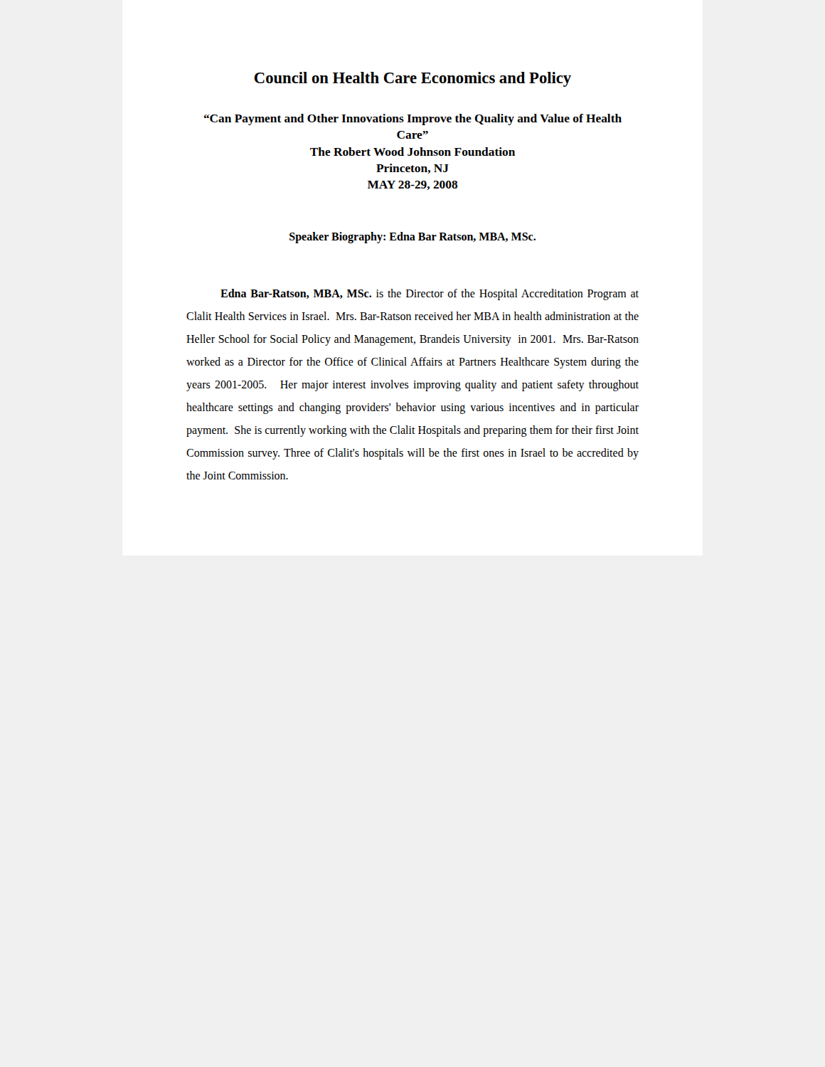Council on Health Care Economics and Policy
“Can Payment and Other Innovations Improve the Quality and Value of Health Care”
The Robert Wood Johnson Foundation
Princeton, NJ
MAY 28-29, 2008
Speaker Biography: Edna Bar Ratson, MBA, MSc.
Edna Bar-Ratson, MBA, MSc. is the Director of the Hospital Accreditation Program at Clalit Health Services in Israel. Mrs. Bar-Ratson received her MBA in health administration at the Heller School for Social Policy and Management, Brandeis University in 2001. Mrs. Bar-Ratson worked as a Director for the Office of Clinical Affairs at Partners Healthcare System during the years 2001-2005. Her major interest involves improving quality and patient safety throughout healthcare settings and changing providers' behavior using various incentives and in particular payment. She is currently working with the Clalit Hospitals and preparing them for their first Joint Commission survey. Three of Clalit's hospitals will be the first ones in Israel to be accredited by the Joint Commission.